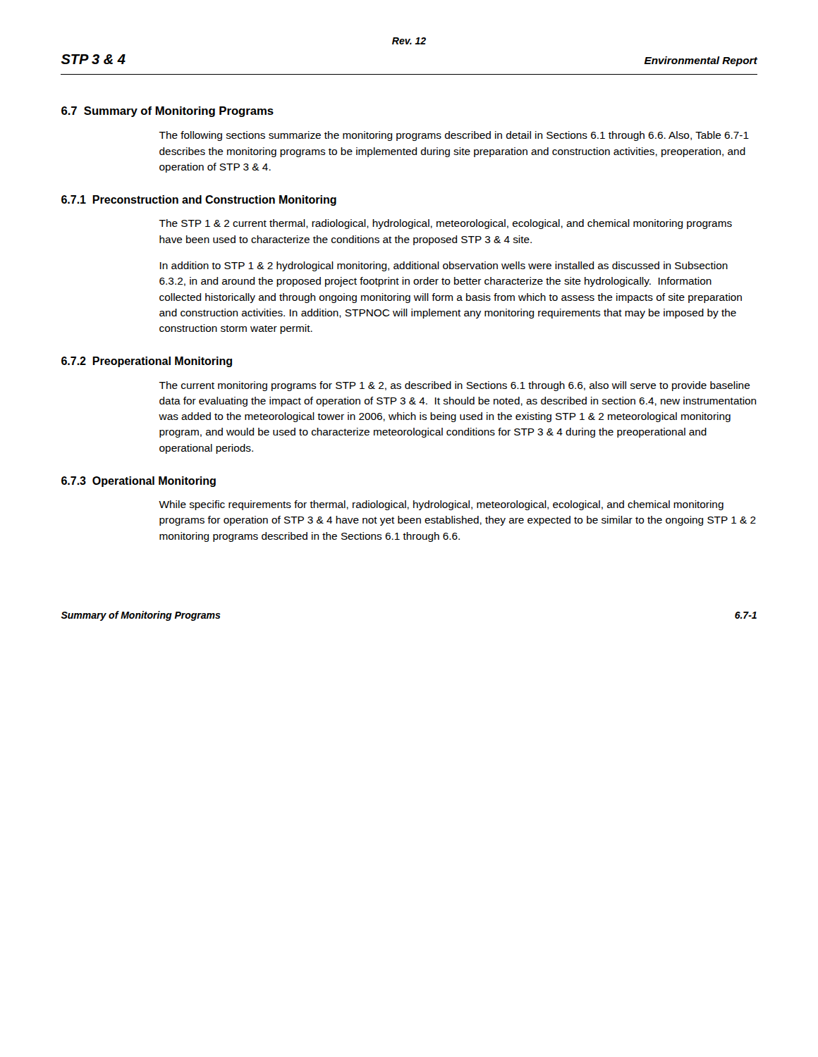Rev. 12
STP 3 & 4
Environmental Report
6.7 Summary of Monitoring Programs
The following sections summarize the monitoring programs described in detail in Sections 6.1 through 6.6. Also, Table 6.7-1 describes the monitoring programs to be implemented during site preparation and construction activities, preoperation, and operation of STP 3 & 4.
6.7.1 Preconstruction and Construction Monitoring
The STP 1 & 2 current thermal, radiological, hydrological, meteorological, ecological, and chemical monitoring programs have been used to characterize the conditions at the proposed STP 3 & 4 site.
In addition to STP 1 & 2 hydrological monitoring, additional observation wells were installed as discussed in Subsection 6.3.2, in and around the proposed project footprint in order to better characterize the site hydrologically. Information collected historically and through ongoing monitoring will form a basis from which to assess the impacts of site preparation and construction activities. In addition, STPNOC will implement any monitoring requirements that may be imposed by the construction storm water permit.
6.7.2 Preoperational Monitoring
The current monitoring programs for STP 1 & 2, as described in Sections 6.1 through 6.6, also will serve to provide baseline data for evaluating the impact of operation of STP 3 & 4. It should be noted, as described in section 6.4, new instrumentation was added to the meteorological tower in 2006, which is being used in the existing STP 1 & 2 meteorological monitoring program, and would be used to characterize meteorological conditions for STP 3 & 4 during the preoperational and operational periods.
6.7.3 Operational Monitoring
While specific requirements for thermal, radiological, hydrological, meteorological, ecological, and chemical monitoring programs for operation of STP 3 & 4 have not yet been established, they are expected to be similar to the ongoing STP 1 & 2 monitoring programs described in the Sections 6.1 through 6.6.
Summary of Monitoring Programs
6.7-1